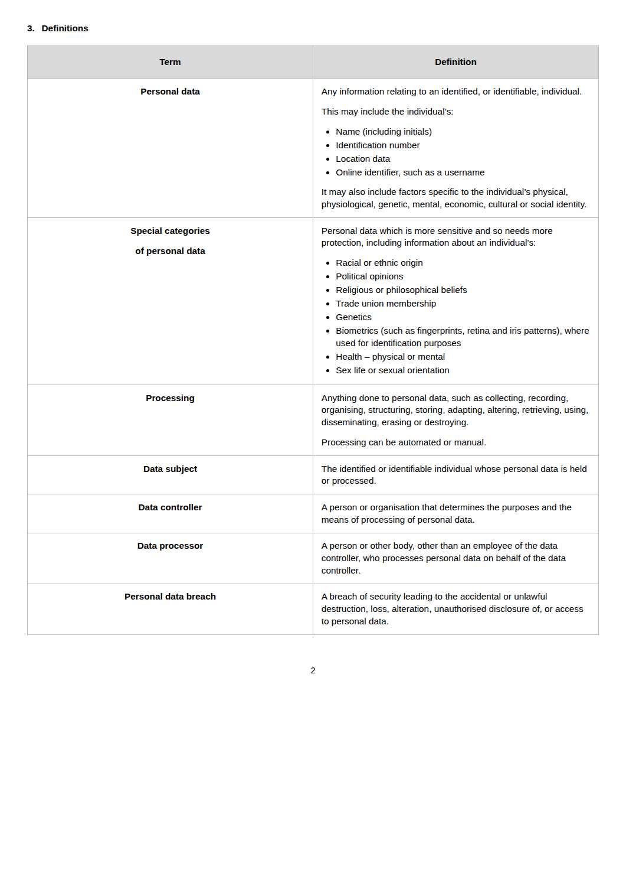3. Definitions
| Term | Definition |
| --- | --- |
| Personal data | Any information relating to an identified, or identifiable, individual. This may include the individual’s: Name (including initials) Identification number Location data Online identifier, such as a username It may also include factors specific to the individual’s physical, physiological, genetic, mental, economic, cultural or social identity. |
| Special categories of personal data | Personal data which is more sensitive and so needs more protection, including information about an individual’s: Racial or ethnic origin Political opinions Religious or philosophical beliefs Trade union membership Genetics Biometrics (such as fingerprints, retina and iris patterns), where used for identification purposes Health – physical or mental Sex life or sexual orientation |
| Processing | Anything done to personal data, such as collecting, recording, organising, structuring, storing, adapting, altering, retrieving, using, disseminating, erasing or destroying. Processing can be automated or manual. |
| Data subject | The identified or identifiable individual whose personal data is held or processed. |
| Data controller | A person or organisation that determines the purposes and the means of processing of personal data. |
| Data processor | A person or other body, other than an employee of the data controller, who processes personal data on behalf of the data controller. |
| Personal data breach | A breach of security leading to the accidental or unlawful destruction, loss, alteration, unauthorised disclosure of, or access to personal data. |
2